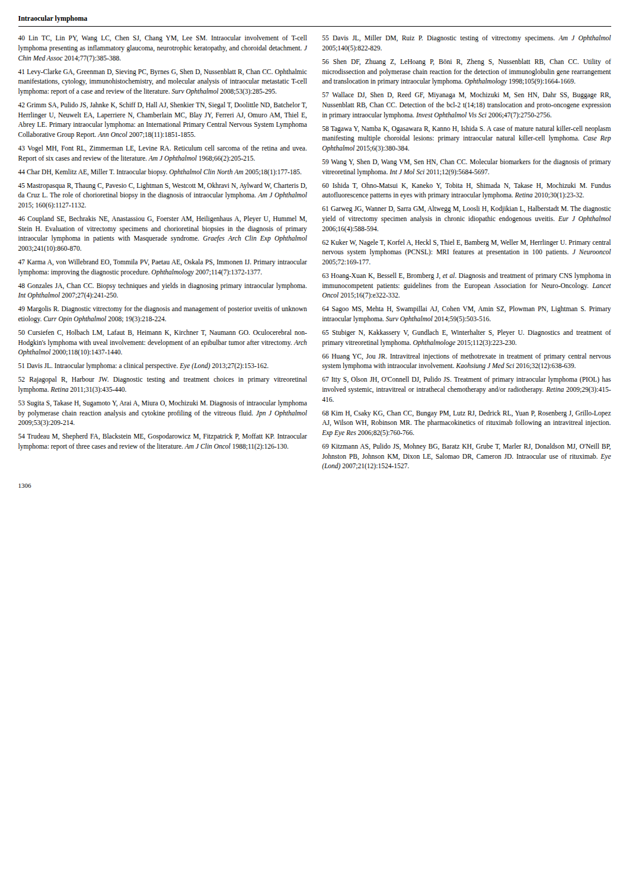Intraocular lymphoma
40 Lin TC, Lin PY, Wang LC, Chen SJ, Chang YM, Lee SM. Intraocular involvement of T-cell lymphoma presenting as inflammatory glaucoma, neurotrophic keratopathy, and choroidal detachment. J Chin Med Assoc 2014;77(7):385-388.
41 Levy-Clarke GA, Greenman D, Sieving PC, Byrnes G, Shen D, Nussenblatt R, Chan CC. Ophthalmic manifestations, cytology, immunohistochemistry, and molecular analysis of intraocular metastatic T-cell lymphoma: report of a case and review of the literature. Surv Ophthalmol 2008;53(3):285-295.
42 Grimm SA, Pulido JS, Jahnke K, Schiff D, Hall AJ, Shenkier TN, Siegal T, Doolittle ND, Batchelor T, Herrlinger U, Neuwelt EA, Laperriere N, Chamberlain MC, Blay JY, Ferreri AJ, Omuro AM, Thiel E, Abrey LE. Primary intraocular lymphoma: an International Primary Central Nervous System Lymphoma Collaborative Group Report. Ann Oncol 2007;18(11):1851-1855.
43 Vogel MH, Font RL, Zimmerman LE, Levine RA. Reticulum cell sarcoma of the retina and uvea. Report of six cases and review of the literature. Am J Ophthalmol 1968;66(2):205-215.
44 Char DH, Kemlitz AE, Miller T. Intraocular biopsy. Ophthalmol Clin North Am 2005;18(1):177-185.
45 Mastropasqua R, Thaung C, Pavesio C, Lightman S, Westcott M, Okhravi N, Aylward W, Charteris D, da Cruz L. The role of chorioretinal biopsy in the diagnosis of intraocular lymphoma. Am J Ophthalmol 2015; 160(6):1127-1132.
46 Coupland SE, Bechrakis NE, Anastassiou G, Foerster AM, Heiligenhaus A, Pleyer U, Hummel M, Stein H. Evaluation of vitrectomy specimens and chorioretinal biopsies in the diagnosis of primary intraocular lymphoma in patients with Masquerade syndrome. Graefes Arch Clin Exp Ophthalmol 2003;241(10):860-870.
47 Karma A, von Willebrand EO, Tommila PV, Paetau AE, Oskala PS, Immonen IJ. Primary intraocular lymphoma: improving the diagnostic procedure. Ophthalmology 2007;114(7):1372-1377.
48 Gonzales JA, Chan CC. Biopsy techniques and yields in diagnosing primary intraocular lymphoma. Int Ophthalmol 2007;27(4):241-250.
49 Margolis R. Diagnostic vitrectomy for the diagnosis and management of posterior uveitis of unknown etiology. Curr Opin Ophthalmol 2008; 19(3):218-224.
50 Cursiefen C, Holbach LM, Lafaut B, Heimann K, Kirchner T, Naumann GO. Oculocerebral non-Hodgkin's lymphoma with uveal involvement: development of an epibulbar tumor after vitrectomy. Arch Ophthalmol 2000;118(10):1437-1440.
51 Davis JL. Intraocular lymphoma: a clinical perspective. Eye (Lond) 2013;27(2):153-162.
52 Rajagopal R, Harbour JW. Diagnostic testing and treatment choices in primary vitreoretinal lymphoma. Retina 2011;31(3):435-440.
53 Sugita S, Takase H, Sugamoto Y, Arai A, Miura O, Mochizuki M. Diagnosis of intraocular lymphoma by polymerase chain reaction analysis and cytokine profiling of the vitreous fluid. Jpn J Ophthalmol 2009;53(3):209-214.
54 Trudeau M, Shepherd FA, Blackstein ME, Gospodarowicz M, Fitzpatrick P, Moffatt KP. Intraocular lymphoma: report of three cases and review of the literature. Am J Clin Oncol 1988;11(2):126-130.
55 Davis JL, Miller DM, Ruiz P. Diagnostic testing of vitrectomy specimens. Am J Ophthalmol 2005;140(5):822-829.
56 Shen DF, Zhuang Z, LeHoang P, Böni R, Zheng S, Nussenblatt RB, Chan CC. Utility of microdissection and polymerase chain reaction for the detection of immunoglobulin gene rearrangement and translocation in primary intraocular lymphoma. Ophthalmology 1998;105(9):1664-1669.
57 Wallace DJ, Shen D, Reed GF, Miyanaga M, Mochizuki M, Sen HN, Dahr SS, Buggage RR, Nussenblatt RB, Chan CC. Detection of the bcl-2 t(14;18) translocation and proto-oncogene expression in primary intraocular lymphoma. Invest Ophthalmol Vis Sci 2006;47(7):2750-2756.
58 Tagawa Y, Namba K, Ogasawara R, Kanno H, Ishida S. A case of mature natural killer-cell neoplasm manifesting multiple choroidal lesions: primary intraocular natural killer-cell lymphoma. Case Rep Ophthalmol 2015;6(3):380-384.
59 Wang Y, Shen D, Wang VM, Sen HN, Chan CC. Molecular biomarkers for the diagnosis of primary vitreoretinal lymphoma. Int J Mol Sci 2011;12(9):5684-5697.
60 Ishida T, Ohno-Matsui K, Kaneko Y, Tobita H, Shimada N, Takase H, Mochizuki M. Fundus autofluorescence patterns in eyes with primary intraocular lymphoma. Retina 2010;30(1):23-32.
61 Garweg JG, Wanner D, Sarra GM, Altwegg M, Loosli H, Kodjikian L, Halberstadt M. The diagnostic yield of vitrectomy specimen analysis in chronic idiopathic endogenous uveitis. Eur J Ophthalmol 2006;16(4):588-594.
62 Kuker W, Nagele T, Korfel A, Heckl S, Thiel E, Bamberg M, Weller M, Herrlinger U. Primary central nervous system lymphomas (PCNSL): MRI features at presentation in 100 patients. J Neurooncol 2005;72:169-177.
63 Hoang-Xuan K, Bessell E, Bromberg J, et al. Diagnosis and treatment of primary CNS lymphoma in immunocompetent patients: guidelines from the European Association for Neuro-Oncology. Lancet Oncol 2015;16(7):e322-332.
64 Sagoo MS, Mehta H, Swampillai AJ, Cohen VM, Amin SZ, Plowman PN, Lightman S. Primary intraocular lymphoma. Surv Ophthalmol 2014;59(5):503-516.
65 Stubiger N, Kakkassery V, Gundlach E, Winterhalter S, Pleyer U. Diagnostics and treatment of primary vitreoretinal lymphoma. Ophthalmologe 2015;112(3):223-230.
66 Huang YC, Jou JR. Intravitreal injections of methotrexate in treatment of primary central nervous system lymphoma with intraocular involvement. Kaohsiung J Med Sci 2016;32(12):638-639.
67 Itty S, Olson JH, O'Connell DJ, Pulido JS. Treatment of primary intraocular lymphoma (PIOL) has involved systemic, intravitreal or intrathecal chemotherapy and/or radiotherapy. Retina 2009;29(3):415-416.
68 Kim H, Csaky KG, Chan CC, Bungay PM, Lutz RJ, Dedrick RL, Yuan P, Rosenberg J, Grillo-Lopez AJ, Wilson WH, Robinson MR. The pharmacokinetics of rituximab following an intravitreal injection. Exp Eye Res 2006;82(5):760-766.
69 Kitzmann AS, Pulido JS, Mohney BG, Baratz KH, Grube T, Marler RJ, Donaldson MJ, O'Neill BP, Johnston PB, Johnson KM, Dixon LE, Salomao DR, Cameron JD. Intraocular use of rituximab. Eye (Lond) 2007;21(12):1524-1527.
1306